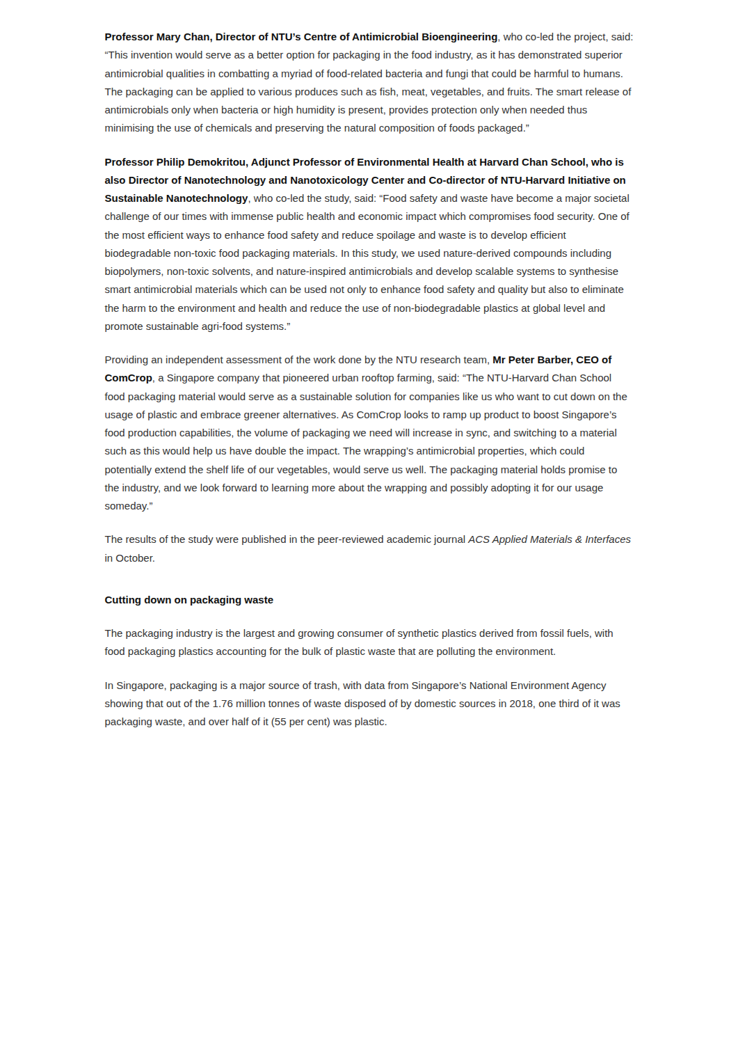Professor Mary Chan, Director of NTU’s Centre of Antimicrobial Bioengineering, who co-led the project, said: “This invention would serve as a better option for packaging in the food industry, as it has demonstrated superior antimicrobial qualities in combatting a myriad of food-related bacteria and fungi that could be harmful to humans. The packaging can be applied to various produces such as fish, meat, vegetables, and fruits. The smart release of antimicrobials only when bacteria or high humidity is present, provides protection only when needed thus minimising the use of chemicals and preserving the natural composition of foods packaged.”
Professor Philip Demokritou, Adjunct Professor of Environmental Health at Harvard Chan School, who is also Director of Nanotechnology and Nanotoxicology Center and Co-director of NTU-Harvard Initiative on Sustainable Nanotechnology, who co-led the study, said: “Food safety and waste have become a major societal challenge of our times with immense public health and economic impact which compromises food security. One of the most efficient ways to enhance food safety and reduce spoilage and waste is to develop efficient biodegradable non-toxic food packaging materials. In this study, we used nature-derived compounds including biopolymers, non-toxic solvents, and nature-inspired antimicrobials and develop scalable systems to synthesise smart antimicrobial materials which can be used not only to enhance food safety and quality but also to eliminate the harm to the environment and health and reduce the use of non-biodegradable plastics at global level and promote sustainable agri-food systems.”
Providing an independent assessment of the work done by the NTU research team, Mr Peter Barber, CEO of ComCrop, a Singapore company that pioneered urban rooftop farming, said: “The NTU-Harvard Chan School food packaging material would serve as a sustainable solution for companies like us who want to cut down on the usage of plastic and embrace greener alternatives. As ComCrop looks to ramp up product to boost Singapore’s food production capabilities, the volume of packaging we need will increase in sync, and switching to a material such as this would help us have double the impact. The wrapping’s antimicrobial properties, which could potentially extend the shelf life of our vegetables, would serve us well. The packaging material holds promise to the industry, and we look forward to learning more about the wrapping and possibly adopting it for our usage someday.”
The results of the study were published in the peer-reviewed academic journal ACS Applied Materials & Interfaces in October.
Cutting down on packaging waste
The packaging industry is the largest and growing consumer of synthetic plastics derived from fossil fuels, with food packaging plastics accounting for the bulk of plastic waste that are polluting the environment.
In Singapore, packaging is a major source of trash, with data from Singapore’s National Environment Agency showing that out of the 1.76 million tonnes of waste disposed of by domestic sources in 2018, one third of it was packaging waste, and over half of it (55 per cent) was plastic.